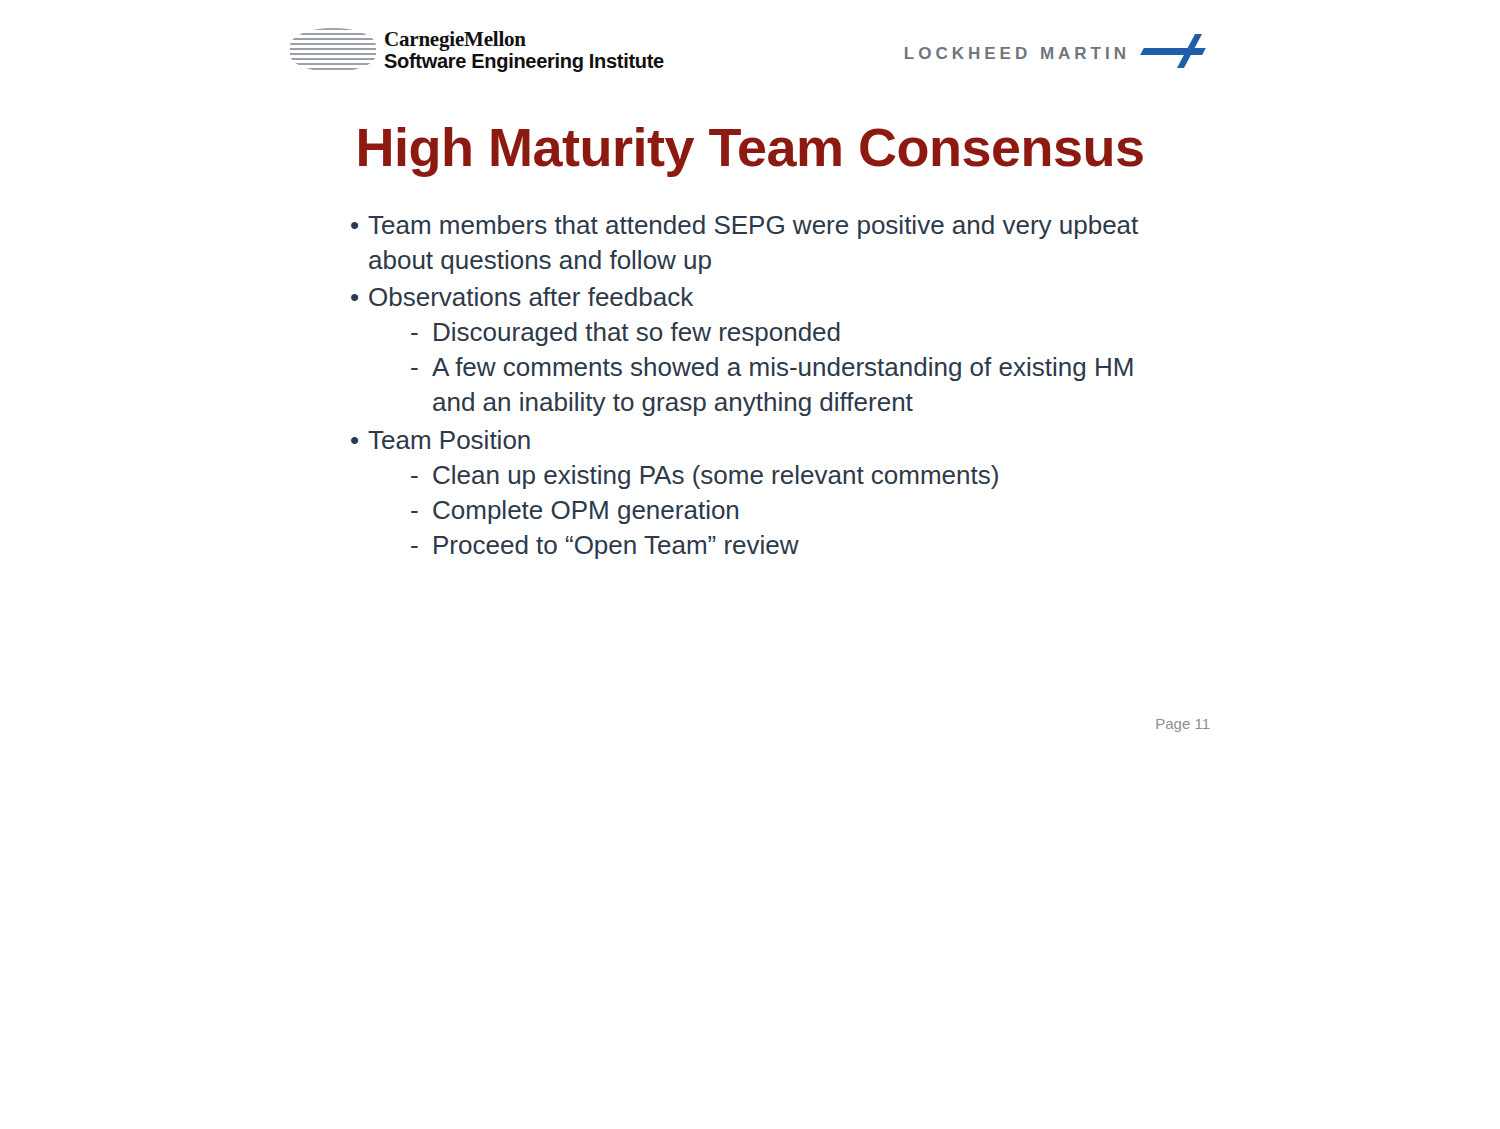CarnegieMellon
Software Engineering Institute
LOCKHEED MARTIN
High Maturity Team Consensus
Team members that attended SEPG were positive and very upbeat about questions and follow up
Observations after feedback
Discouraged that so few responded
A few comments showed a mis-understanding of existing HM and an inability to grasp anything different
Team Position
Clean up existing PAs (some relevant comments)
Complete OPM generation
Proceed to “Open Team” review
Page 11